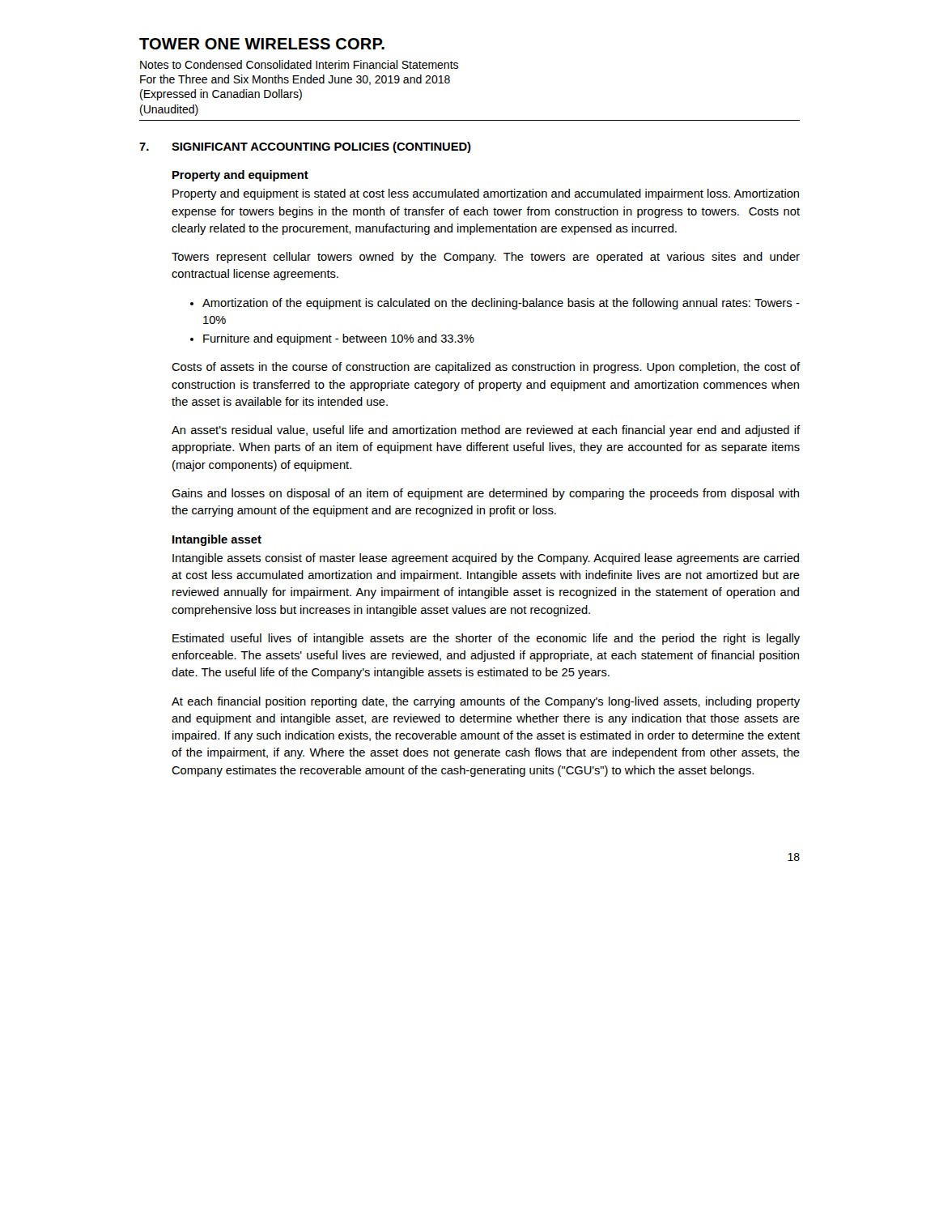TOWER ONE WIRELESS CORP.
Notes to Condensed Consolidated Interim Financial Statements
For the Three and Six Months Ended June 30, 2019 and 2018
(Expressed in Canadian Dollars)
(Unaudited)
7. SIGNIFICANT ACCOUNTING POLICIES (CONTINUED)
Property and equipment
Property and equipment is stated at cost less accumulated amortization and accumulated impairment loss. Amortization expense for towers begins in the month of transfer of each tower from construction in progress to towers. Costs not clearly related to the procurement, manufacturing and implementation are expensed as incurred.
Towers represent cellular towers owned by the Company. The towers are operated at various sites and under contractual license agreements.
Amortization of the equipment is calculated on the declining-balance basis at the following annual rates: Towers - 10%
Furniture and equipment - between 10% and 33.3%
Costs of assets in the course of construction are capitalized as construction in progress. Upon completion, the cost of construction is transferred to the appropriate category of property and equipment and amortization commences when the asset is available for its intended use.
An asset's residual value, useful life and amortization method are reviewed at each financial year end and adjusted if appropriate. When parts of an item of equipment have different useful lives, they are accounted for as separate items (major components) of equipment.
Gains and losses on disposal of an item of equipment are determined by comparing the proceeds from disposal with the carrying amount of the equipment and are recognized in profit or loss.
Intangible asset
Intangible assets consist of master lease agreement acquired by the Company. Acquired lease agreements are carried at cost less accumulated amortization and impairment. Intangible assets with indefinite lives are not amortized but are reviewed annually for impairment. Any impairment of intangible asset is recognized in the statement of operation and comprehensive loss but increases in intangible asset values are not recognized.
Estimated useful lives of intangible assets are the shorter of the economic life and the period the right is legally enforceable. The assets' useful lives are reviewed, and adjusted if appropriate, at each statement of financial position date. The useful life of the Company's intangible assets is estimated to be 25 years.
At each financial position reporting date, the carrying amounts of the Company's long-lived assets, including property and equipment and intangible asset, are reviewed to determine whether there is any indication that those assets are impaired. If any such indication exists, the recoverable amount of the asset is estimated in order to determine the extent of the impairment, if any. Where the asset does not generate cash flows that are independent from other assets, the Company estimates the recoverable amount of the cash-generating units ("CGU's") to which the asset belongs.
18